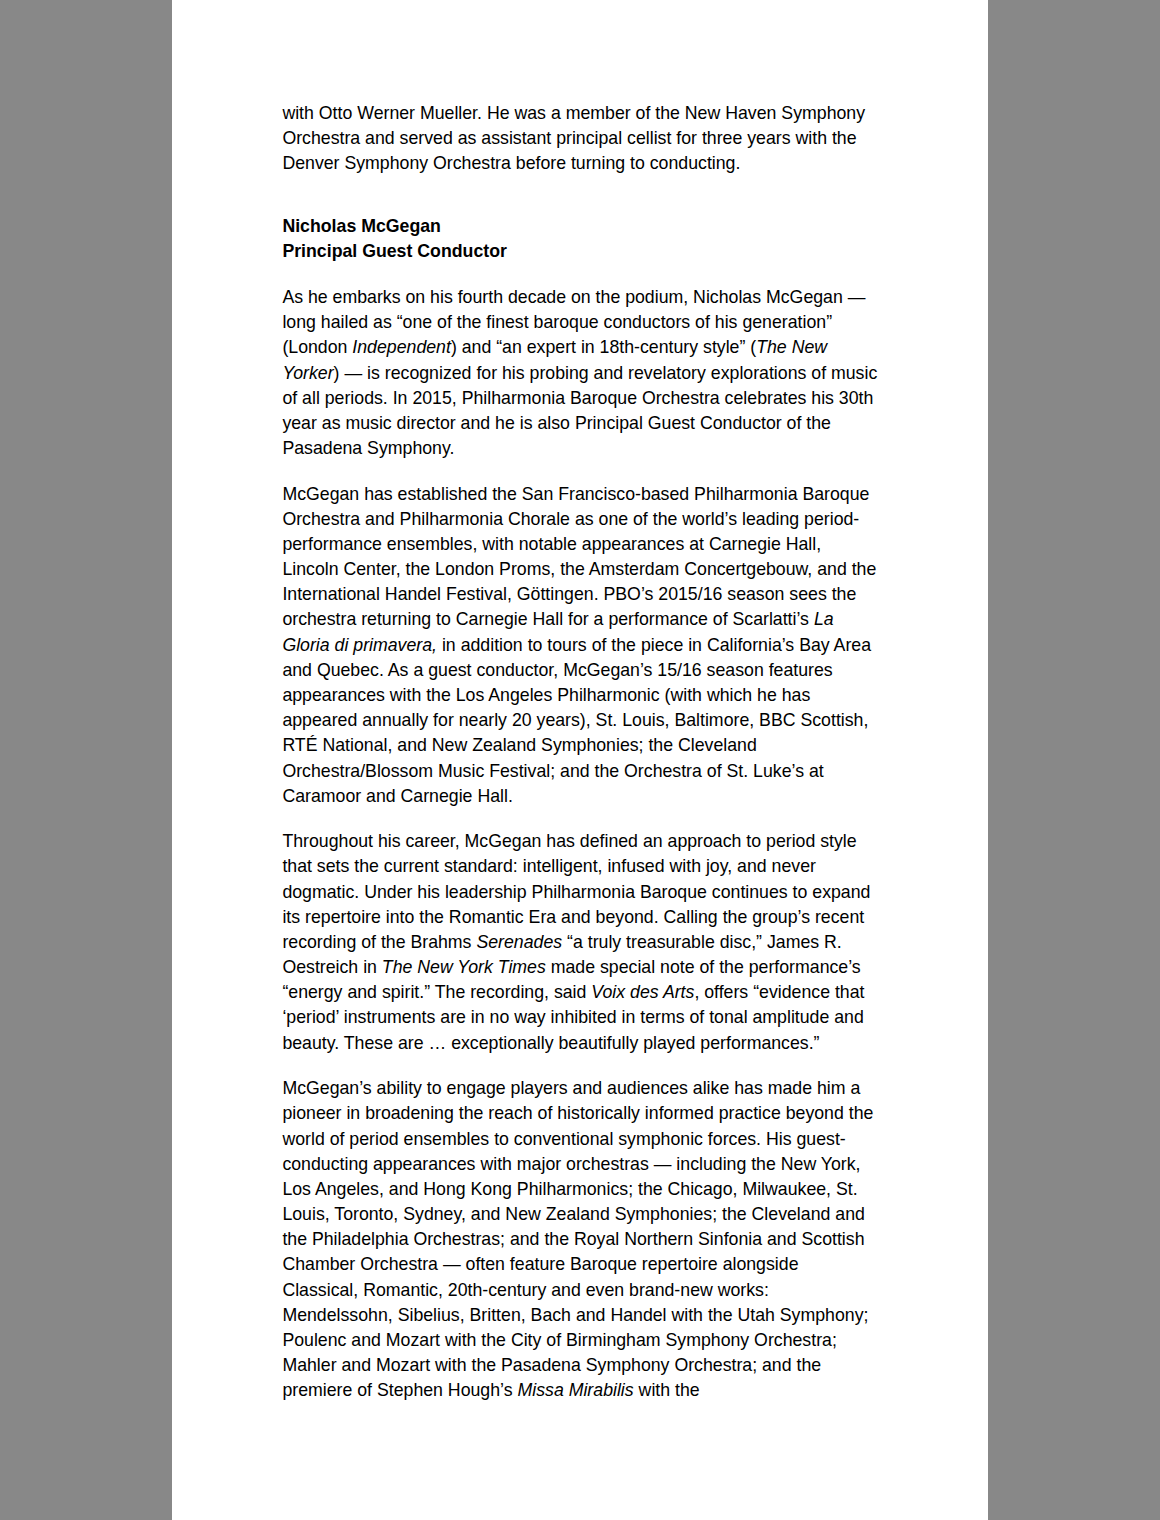with Otto Werner Mueller. He was a member of the New Haven Symphony Orchestra and served as assistant principal cellist for three years with the Denver Symphony Orchestra before turning to conducting.
Nicholas McGegan Principal Guest Conductor
As he embarks on his fourth decade on the podium, Nicholas McGegan — long hailed as “one of the finest baroque conductors of his generation” (London Independent) and “an expert in 18th-century style” (The New Yorker) — is recognized for his probing and revelatory explorations of music of all periods. In 2015, Philharmonia Baroque Orchestra celebrates his 30th year as music director and he is also Principal Guest Conductor of the Pasadena Symphony.
McGegan has established the San Francisco-based Philharmonia Baroque Orchestra and Philharmonia Chorale as one of the world’s leading period-performance ensembles, with notable appearances at Carnegie Hall, Lincoln Center, the London Proms, the Amsterdam Concertgebouw, and the International Handel Festival, Göttingen. PBO’s 2015/16 season sees the orchestra returning to Carnegie Hall for a performance of Scarlatti’s La Gloria di primavera, in addition to tours of the piece in California’s Bay Area and Quebec. As a guest conductor, McGegan’s 15/16 season features appearances with the Los Angeles Philharmonic (with which he has appeared annually for nearly 20 years), St. Louis, Baltimore, BBC Scottish, RTÉ National, and New Zealand Symphonies; the Cleveland Orchestra/Blossom Music Festival; and the Orchestra of St. Luke’s at Caramoor and Carnegie Hall.
Throughout his career, McGegan has defined an approach to period style that sets the current standard: intelligent, infused with joy, and never dogmatic. Under his leadership Philharmonia Baroque continues to expand its repertoire into the Romantic Era and beyond. Calling the group’s recent recording of the Brahms Serenades “a truly treasurable disc,” James R. Oestreich in The New York Times made special note of the performance’s “energy and spirit.” The recording, said Voix des Arts, offers “evidence that ‘period’ instruments are in no way inhibited in terms of tonal amplitude and beauty. These are … exceptionally beautifully played performances.”
McGegan’s ability to engage players and audiences alike has made him a pioneer in broadening the reach of historically informed practice beyond the world of period ensembles to conventional symphonic forces. His guest-conducting appearances with major orchestras — including the New York, Los Angeles, and Hong Kong Philharmonics; the Chicago, Milwaukee, St. Louis, Toronto, Sydney, and New Zealand Symphonies; the Cleveland and the Philadelphia Orchestras; and the Royal Northern Sinfonia and Scottish Chamber Orchestra — often feature Baroque repertoire alongside Classical, Romantic, 20th-century and even brand-new works: Mendelssohn, Sibelius, Britten, Bach and Handel with the Utah Symphony; Poulenc and Mozart with the City of Birmingham Symphony Orchestra; Mahler and Mozart with the Pasadena Symphony Orchestra; and the premiere of Stephen Hough’s Missa Mirabilis with the